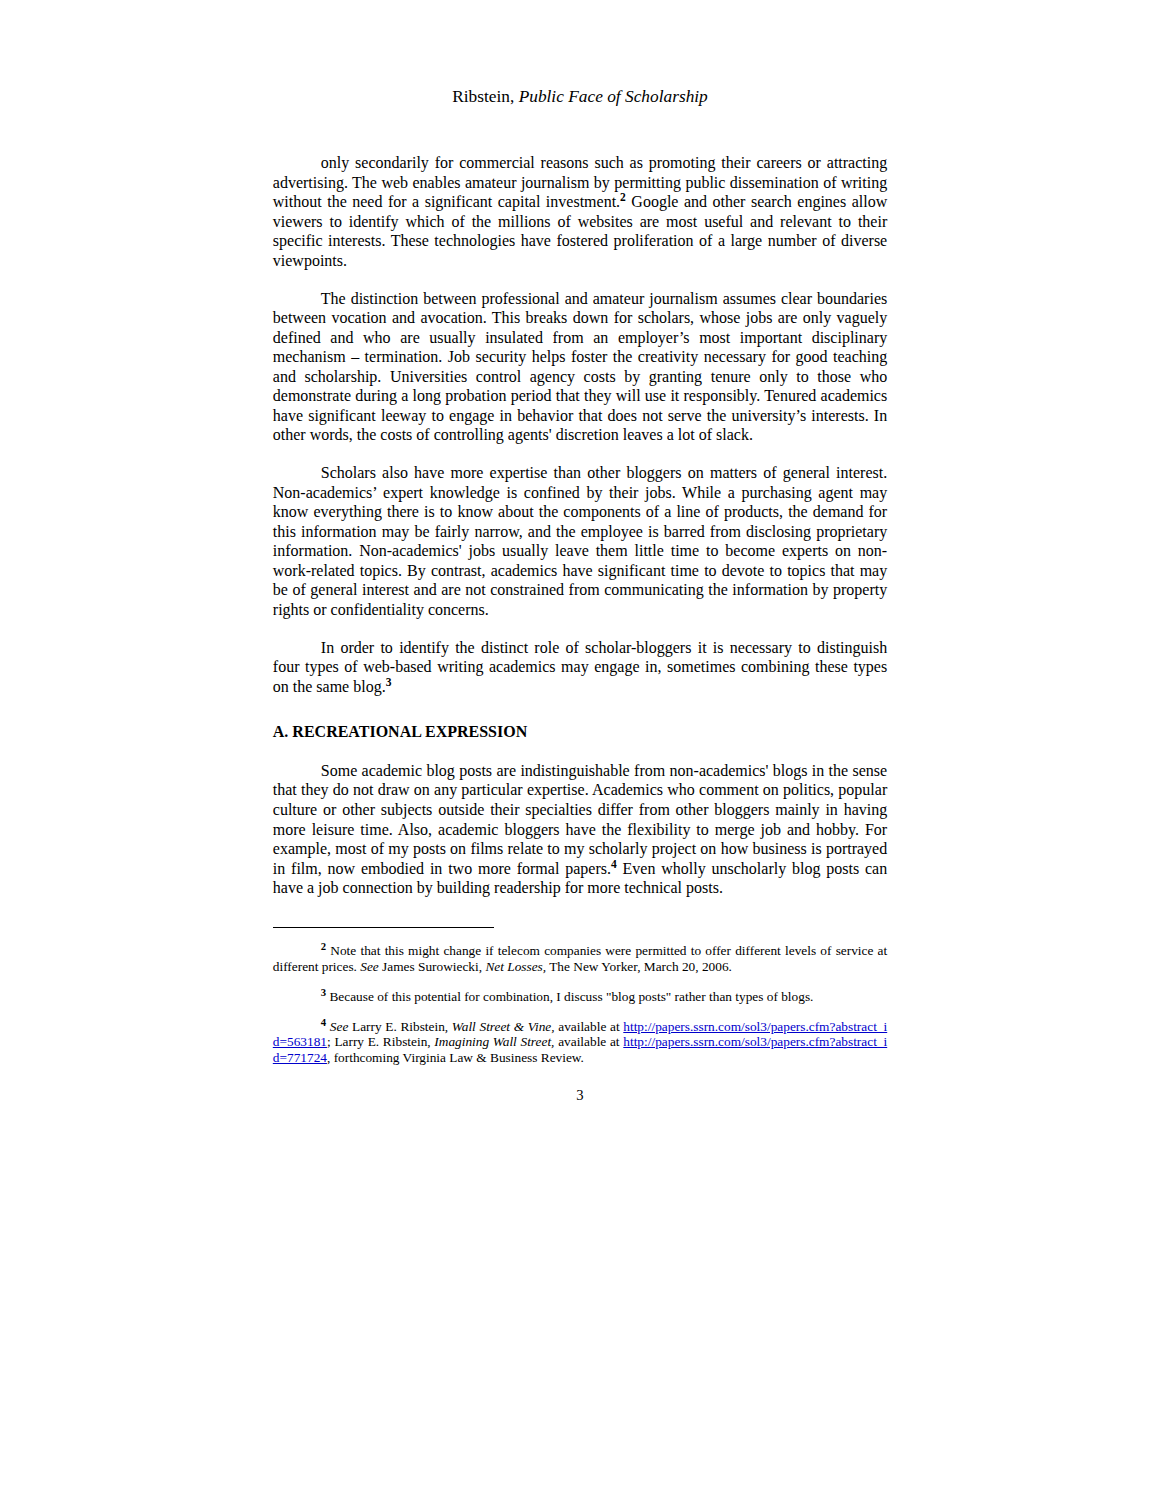Ribstein, Public Face of Scholarship
only secondarily for commercial reasons such as promoting their careers or attracting advertising. The web enables amateur journalism by permitting public dissemination of writing without the need for a significant capital investment.2 Google and other search engines allow viewers to identify which of the millions of websites are most useful and relevant to their specific interests. These technologies have fostered proliferation of a large number of diverse viewpoints.
The distinction between professional and amateur journalism assumes clear boundaries between vocation and avocation. This breaks down for scholars, whose jobs are only vaguely defined and who are usually insulated from an employer’s most important disciplinary mechanism – termination. Job security helps foster the creativity necessary for good teaching and scholarship. Universities control agency costs by granting tenure only to those who demonstrate during a long probation period that they will use it responsibly. Tenured academics have significant leeway to engage in behavior that does not serve the university’s interests. In other words, the costs of controlling agents' discretion leaves a lot of slack.
Scholars also have more expertise than other bloggers on matters of general interest. Non-academics’ expert knowledge is confined by their jobs. While a purchasing agent may know everything there is to know about the components of a line of products, the demand for this information may be fairly narrow, and the employee is barred from disclosing proprietary information. Non-academics' jobs usually leave them little time to become experts on non-work-related topics. By contrast, academics have significant time to devote to topics that may be of general interest and are not constrained from communicating the information by property rights or confidentiality concerns.
In order to identify the distinct role of scholar-bloggers it is necessary to distinguish four types of web-based writing academics may engage in, sometimes combining these types on the same blog.3
A. Recreational Expression
Some academic blog posts are indistinguishable from non-academics' blogs in the sense that they do not draw on any particular expertise. Academics who comment on politics, popular culture or other subjects outside their specialties differ from other bloggers mainly in having more leisure time. Also, academic bloggers have the flexibility to merge job and hobby. For example, most of my posts on films relate to my scholarly project on how business is portrayed in film, now embodied in two more formal papers.4 Even wholly unscholarly blog posts can have a job connection by building readership for more technical posts.
2 Note that this might change if telecom companies were permitted to offer different levels of service at different prices. See James Surowiecki, Net Losses, The New Yorker, March 20, 2006.
3 Because of this potential for combination, I discuss "blog posts" rather than types of blogs.
4 See Larry E. Ribstein, Wall Street & Vine, available at http://papers.ssrn.com/sol3/papers.cfm?abstract_id=563181; Larry E. Ribstein, Imagining Wall Street, available at http://papers.ssrn.com/sol3/papers.cfm?abstract_id=771724, forthcoming Virginia Law & Business Review.
3